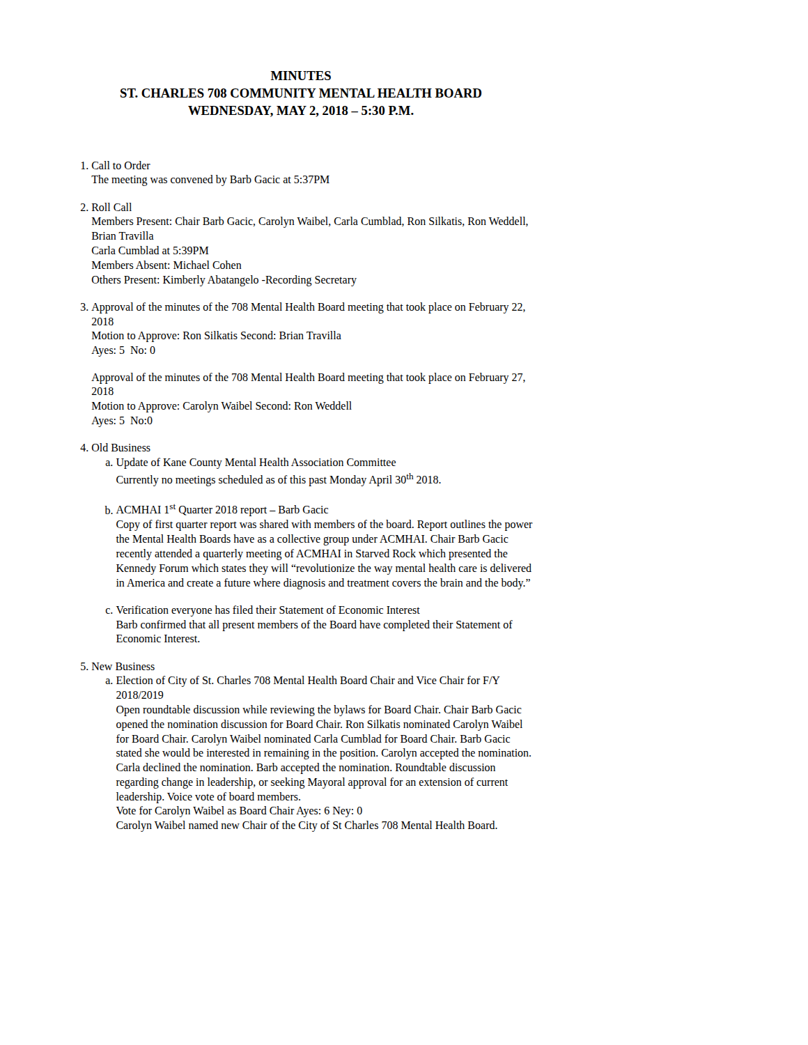MINUTES
ST. CHARLES 708 COMMUNITY MENTAL HEALTH BOARD
WEDNESDAY, MAY 2, 2018 – 5:30 P.M.
Call to Order
The meeting was convened by Barb Gacic at 5:37PM
Roll Call
Members Present: Chair Barb Gacic, Carolyn Waibel, Carla Cumblad, Ron Silkatis, Ron Weddell, Brian Travilla
Carla Cumblad at 5:39PM
Members Absent: Michael Cohen
Others Present: Kimberly Abatangelo -Recording Secretary
Approval of the minutes of the 708 Mental Health Board meeting that took place on February 22, 2018
Motion to Approve: Ron Silkatis Second: Brian Travilla
Ayes: 5 No: 0
Approval of the minutes of the 708 Mental Health Board meeting that took place on February 27, 2018
Motion to Approve: Carolyn Waibel Second: Ron Weddell
Ayes: 5 No:0
Old Business
Update of Kane County Mental Health Association Committee
Currently no meetings scheduled as of this past Monday April 30th 2018.
ACMHAI 1st Quarter 2018 report – Barb Gacic
Copy of first quarter report was shared with members of the board. Report outlines the power the Mental Health Boards have as a collective group under ACMHAI. Chair Barb Gacic recently attended a quarterly meeting of ACMHAI in Starved Rock which presented the Kennedy Forum which states they will “revolutionize the way mental health care is delivered in America and create a future where diagnosis and treatment covers the brain and the body.”
Verification everyone has filed their Statement of Economic Interest
Barb confirmed that all present members of the Board have completed their Statement of Economic Interest.
New Business
Election of City of St. Charles 708 Mental Health Board Chair and Vice Chair for F/Y 2018/2019
Open roundtable discussion while reviewing the bylaws for Board Chair. Chair Barb Gacic opened the nomination discussion for Board Chair. Ron Silkatis nominated Carolyn Waibel for Board Chair. Carolyn Waibel nominated Carla Cumblad for Board Chair. Barb Gacic stated she would be interested in remaining in the position. Carolyn accepted the nomination. Carla declined the nomination. Barb accepted the nomination. Roundtable discussion regarding change in leadership, or seeking Mayoral approval for an extension of current leadership. Voice vote of board members.
Vote for Carolyn Waibel as Board Chair Ayes: 6 Ney: 0
Carolyn Waibel named new Chair of the City of St Charles 708 Mental Health Board.